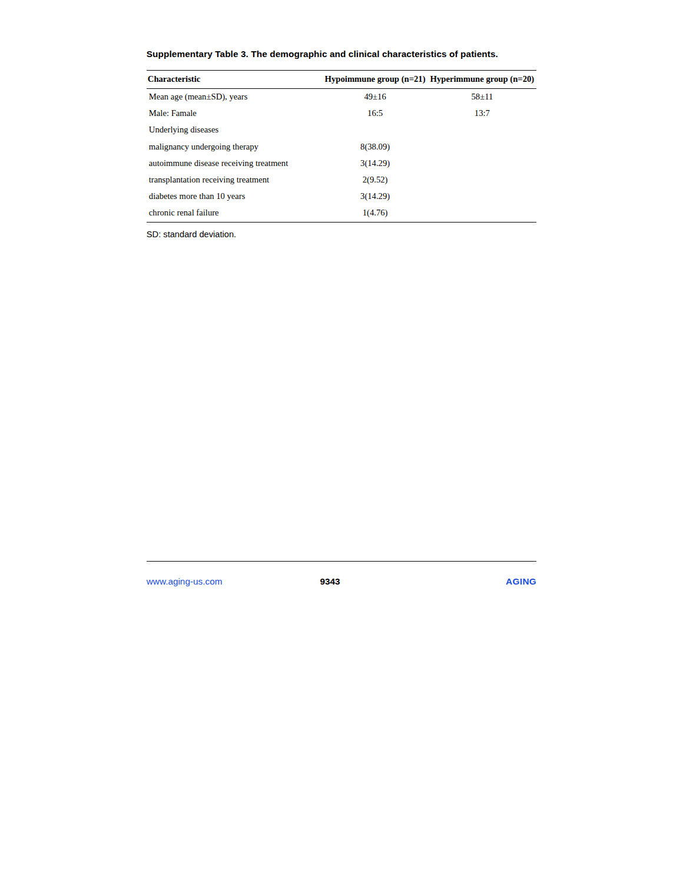Supplementary Table 3. The demographic and clinical characteristics of patients.
| Characteristic | Hypoimmune group (n=21) | Hyperimmune group (n=20) |
| --- | --- | --- |
| Mean age (mean±SD), years | 49±16 | 58±11 |
| Male: Famale | 16:5 | 13:7 |
| Underlying diseases | | |
| malignancy undergoing therapy | 8(38.09) | |
| autoimmune disease receiving treatment | 3(14.29) | |
| transplantation receiving treatment | 2(9.52) | |
| diabetes more than 10 years | 3(14.29) | |
| chronic renal failure | 1(4.76) | |
SD: standard deviation.
www.aging-us.com 9343 AGING